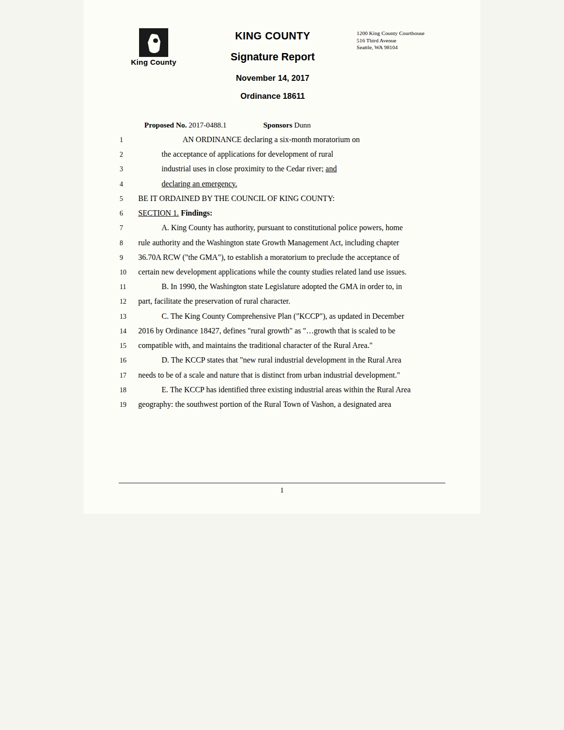King County
KING COUNTY
Signature Report
November 14, 2017
Ordinance 18611
1200 King County Courthouse
516 Third Avenue
Seattle, WA 98104
Proposed No. 2017-0488.1
Sponsors Dunn
1
AN ORDINANCE declaring a six-month moratorium on
2
the acceptance of applications for development of rural
3
industrial uses in close proximity to the Cedar river; and
4
declaring an emergency.
5
BE IT ORDAINED BY THE COUNCIL OF KING COUNTY:
6
SECTION 1. Findings:
7
A. King County has authority, pursuant to constitutional police powers, home
8
rule authority and the Washington state Growth Management Act, including chapter
9
36.70A RCW ("the GMA"), to establish a moratorium to preclude the acceptance of
10
certain new development applications while the county studies related land use issues.
11
B. In 1990, the Washington state Legislature adopted the GMA in order to, in
12
part, facilitate the preservation of rural character.
13
C. The King County Comprehensive Plan ("KCCP"), as updated in December
14
2016 by Ordinance 18427, defines "rural growth" as "…growth that is scaled to be
15
compatible with, and maintains the traditional character of the Rural Area."
16
D. The KCCP states that "new rural industrial development in the Rural Area
17
needs to be of a scale and nature that is distinct from urban industrial development."
18
E. The KCCP has identified three existing industrial areas within the Rural Area
19
geography: the southwest portion of the Rural Town of Vashon, a designated area
1